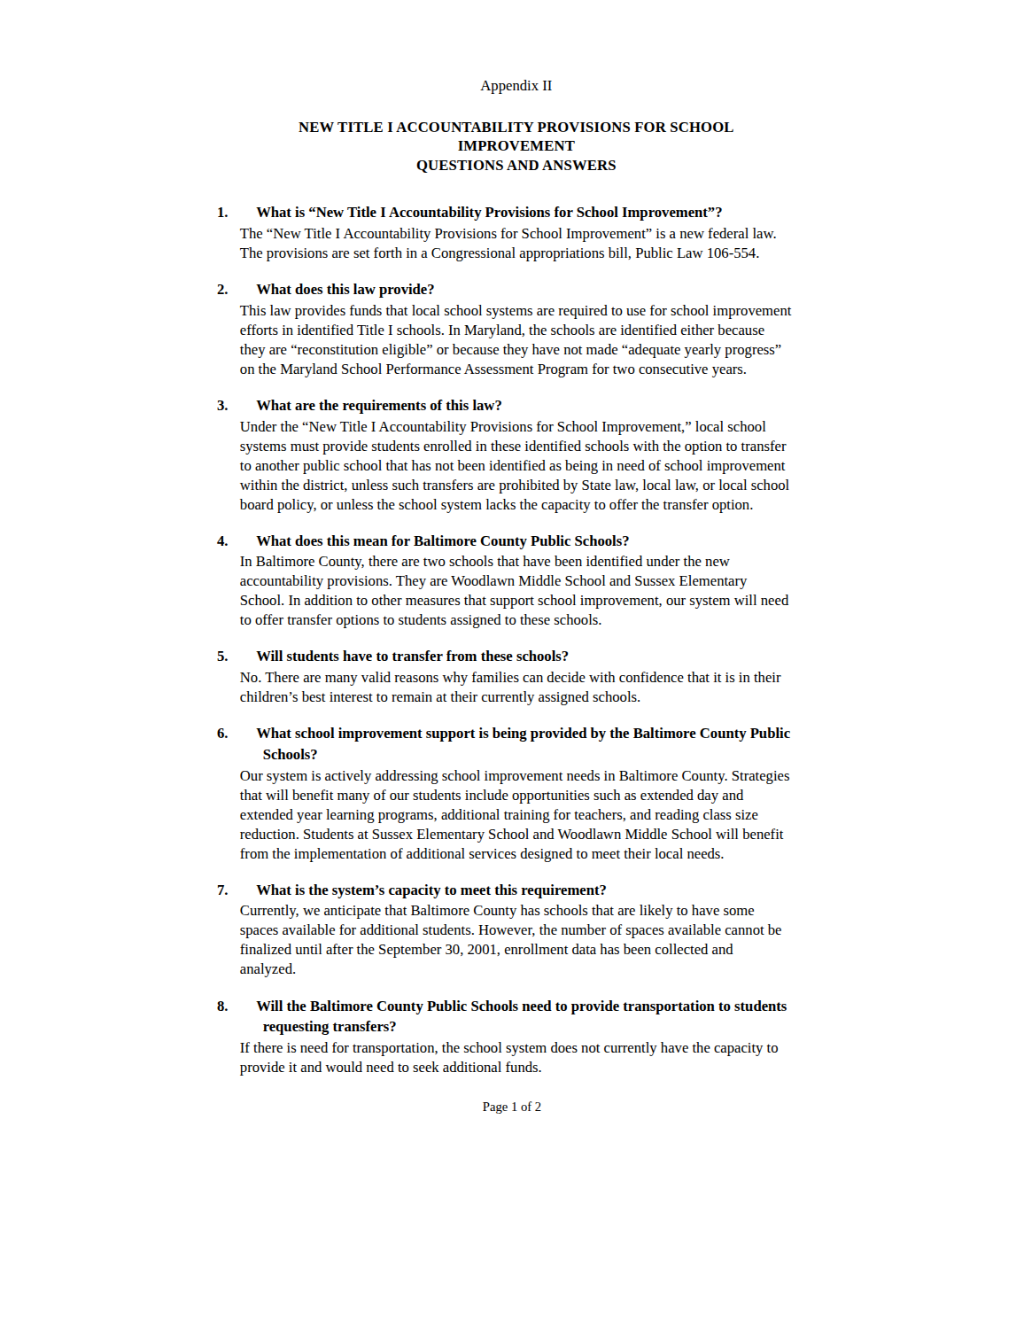Appendix II
NEW TITLE I ACCOUNTABILITY PROVISIONS FOR SCHOOL IMPROVEMENT
QUESTIONS AND ANSWERS
1. What is “New Title I Accountability Provisions for School Improvement”?
The “New Title I Accountability Provisions for School Improvement” is a new federal law. The provisions are set forth in a Congressional appropriations bill, Public Law 106-554.
2. What does this law provide?
This law provides funds that local school systems are required to use for school improvement efforts in identified Title I schools. In Maryland, the schools are identified either because they are “reconstitution eligible” or because they have not made “adequate yearly progress” on the Maryland School Performance Assessment Program for two consecutive years.
3. What are the requirements of this law?
Under the “New Title I Accountability Provisions for School Improvement,” local school systems must provide students enrolled in these identified schools with the option to transfer to another public school that has not been identified as being in need of school improvement within the district, unless such transfers are prohibited by State law, local law, or local school board policy, or unless the school system lacks the capacity to offer the transfer option.
4. What does this mean for Baltimore County Public Schools?
In Baltimore County, there are two schools that have been identified under the new accountability provisions. They are Woodlawn Middle School and Sussex Elementary School. In addition to other measures that support school improvement, our system will need to offer transfer options to students assigned to these schools.
5. Will students have to transfer from these schools?
No. There are many valid reasons why families can decide with confidence that it is in their children’s best interest to remain at their currently assigned schools.
6. What school improvement support is being provided by the Baltimore County Public
Schools?
Our system is actively addressing school improvement needs in Baltimore County. Strategies that will benefit many of our students include opportunities such as extended day and extended year learning programs, additional training for teachers, and reading class size reduction. Students at Sussex Elementary School and Woodlawn Middle School will benefit from the implementation of additional services designed to meet their local needs.
7. What is the system’s capacity to meet this requirement?
Currently, we anticipate that Baltimore County has schools that are likely to have some spaces available for additional students. However, the number of spaces available cannot be finalized until after the September 30, 2001, enrollment data has been collected and analyzed.
8. Will the Baltimore County Public Schools need to provide transportation to students
requesting transfers?
If there is need for transportation, the school system does not currently have the capacity to provide it and would need to seek additional funds.
Page 1 of 2